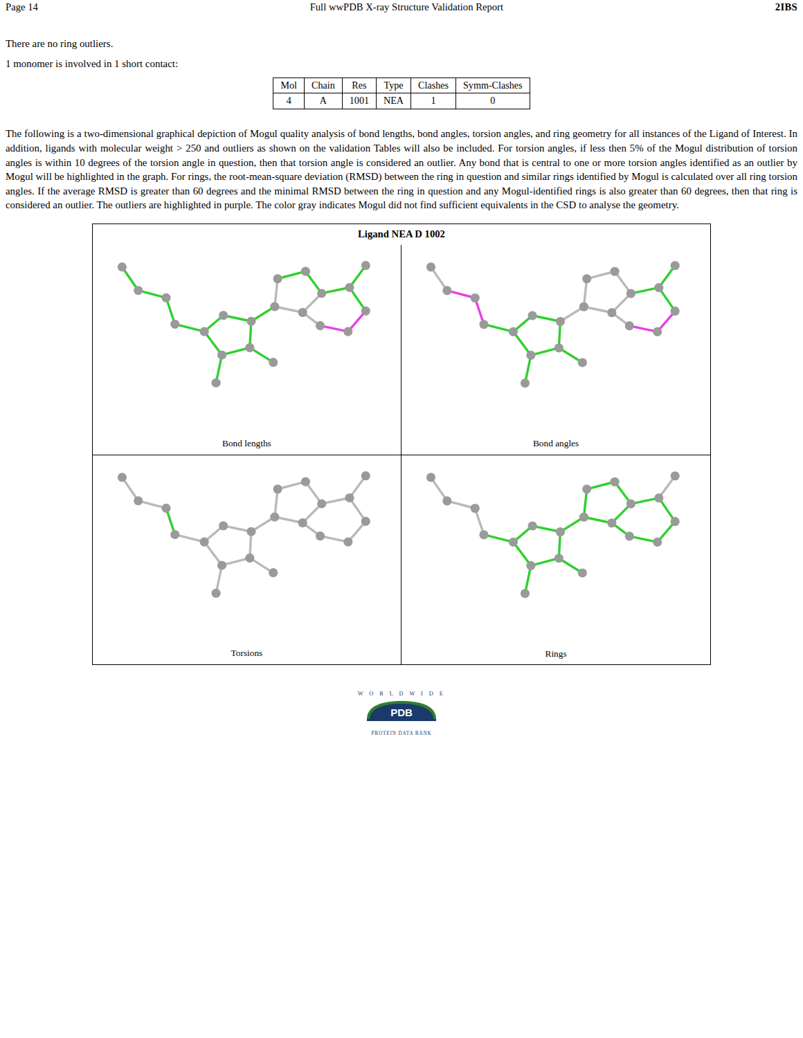Page 14
Full wwPDB X-ray Structure Validation Report
2IBS
There are no ring outliers.
1 monomer is involved in 1 short contact:
| Mol | Chain | Res | Type | Clashes | Symm-Clashes |
| --- | --- | --- | --- | --- | --- |
| 4 | A | 1001 | NEA | 1 | 0 |
The following is a two-dimensional graphical depiction of Mogul quality analysis of bond lengths, bond angles, torsion angles, and ring geometry for all instances of the Ligand of Interest. In addition, ligands with molecular weight > 250 and outliers as shown on the validation Tables will also be included. For torsion angles, if less then 5% of the Mogul distribution of torsion angles is within 10 degrees of the torsion angle in question, then that torsion angle is considered an outlier. Any bond that is central to one or more torsion angles identified as an outlier by Mogul will be highlighted in the graph. For rings, the root-mean-square deviation (RMSD) between the ring in question and similar rings identified by Mogul is calculated over all ring torsion angles. If the average RMSD is greater than 60 degrees and the minimal RMSD between the ring in question and any Mogul-identified rings is also greater than 60 degrees, then that ring is considered an outlier. The outliers are highlighted in purple. The color gray indicates Mogul did not find sufficient equivalents in the CSD to analyse the geometry.
Ligand NEA D 1002
Bond lengths
Bond angles
Torsions
Rings
W O R L D W I D E
PDB
PROTEIN DATA BANK